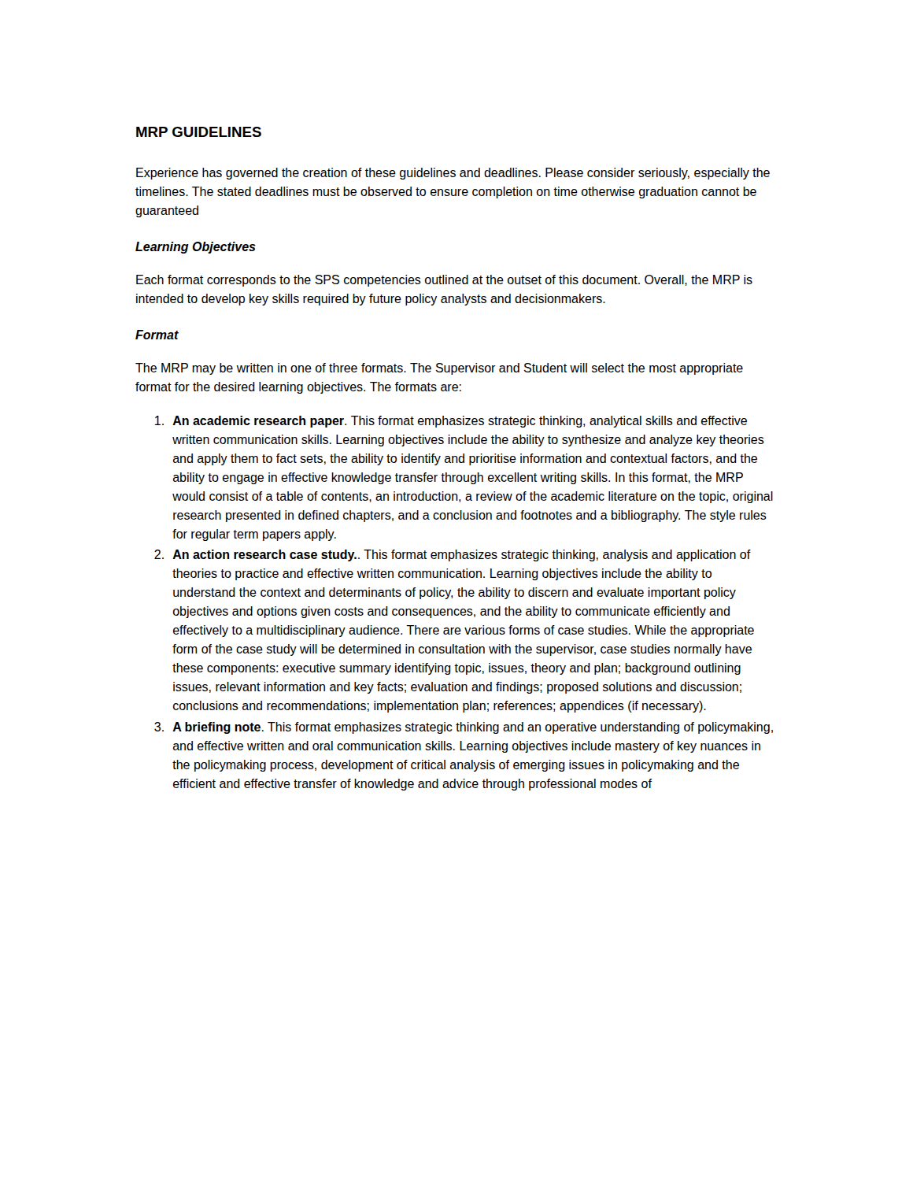MRP GUIDELINES
Experience has governed the creation of these guidelines and deadlines. Please consider seriously, especially the timelines. The stated deadlines must be observed to ensure completion on time otherwise graduation cannot be guaranteed
Learning Objectives
Each format corresponds to the SPS competencies outlined at the outset of this document. Overall, the MRP is intended to develop key skills required by future policy analysts and decisionmakers.
Format
The MRP may be written in one of three formats. The Supervisor and Student will select the most appropriate format for the desired learning objectives. The formats are:
An academic research paper. This format emphasizes strategic thinking, analytical skills and effective written communication skills. Learning objectives include the ability to synthesize and analyze key theories and apply them to fact sets, the ability to identify and prioritise information and contextual factors, and the ability to engage in effective knowledge transfer through excellent writing skills. In this format, the MRP would consist of a table of contents, an introduction, a review of the academic literature on the topic, original research presented in defined chapters, and a conclusion and footnotes and a bibliography. The style rules for regular term papers apply.
An action research case study.. This format emphasizes strategic thinking, analysis and application of theories to practice and effective written communication. Learning objectives include the ability to understand the context and determinants of policy, the ability to discern and evaluate important policy objectives and options given costs and consequences, and the ability to communicate efficiently and effectively to a multidisciplinary audience. There are various forms of case studies. While the appropriate form of the case study will be determined in consultation with the supervisor, case studies normally have these components: executive summary identifying topic, issues, theory and plan; background outlining issues, relevant information and key facts; evaluation and findings; proposed solutions and discussion; conclusions and recommendations; implementation plan; references; appendices (if necessary).
A briefing note. This format emphasizes strategic thinking and an operative understanding of policymaking, and effective written and oral communication skills. Learning objectives include mastery of key nuances in the policymaking process, development of critical analysis of emerging issues in policymaking and the efficient and effective transfer of knowledge and advice through professional modes of